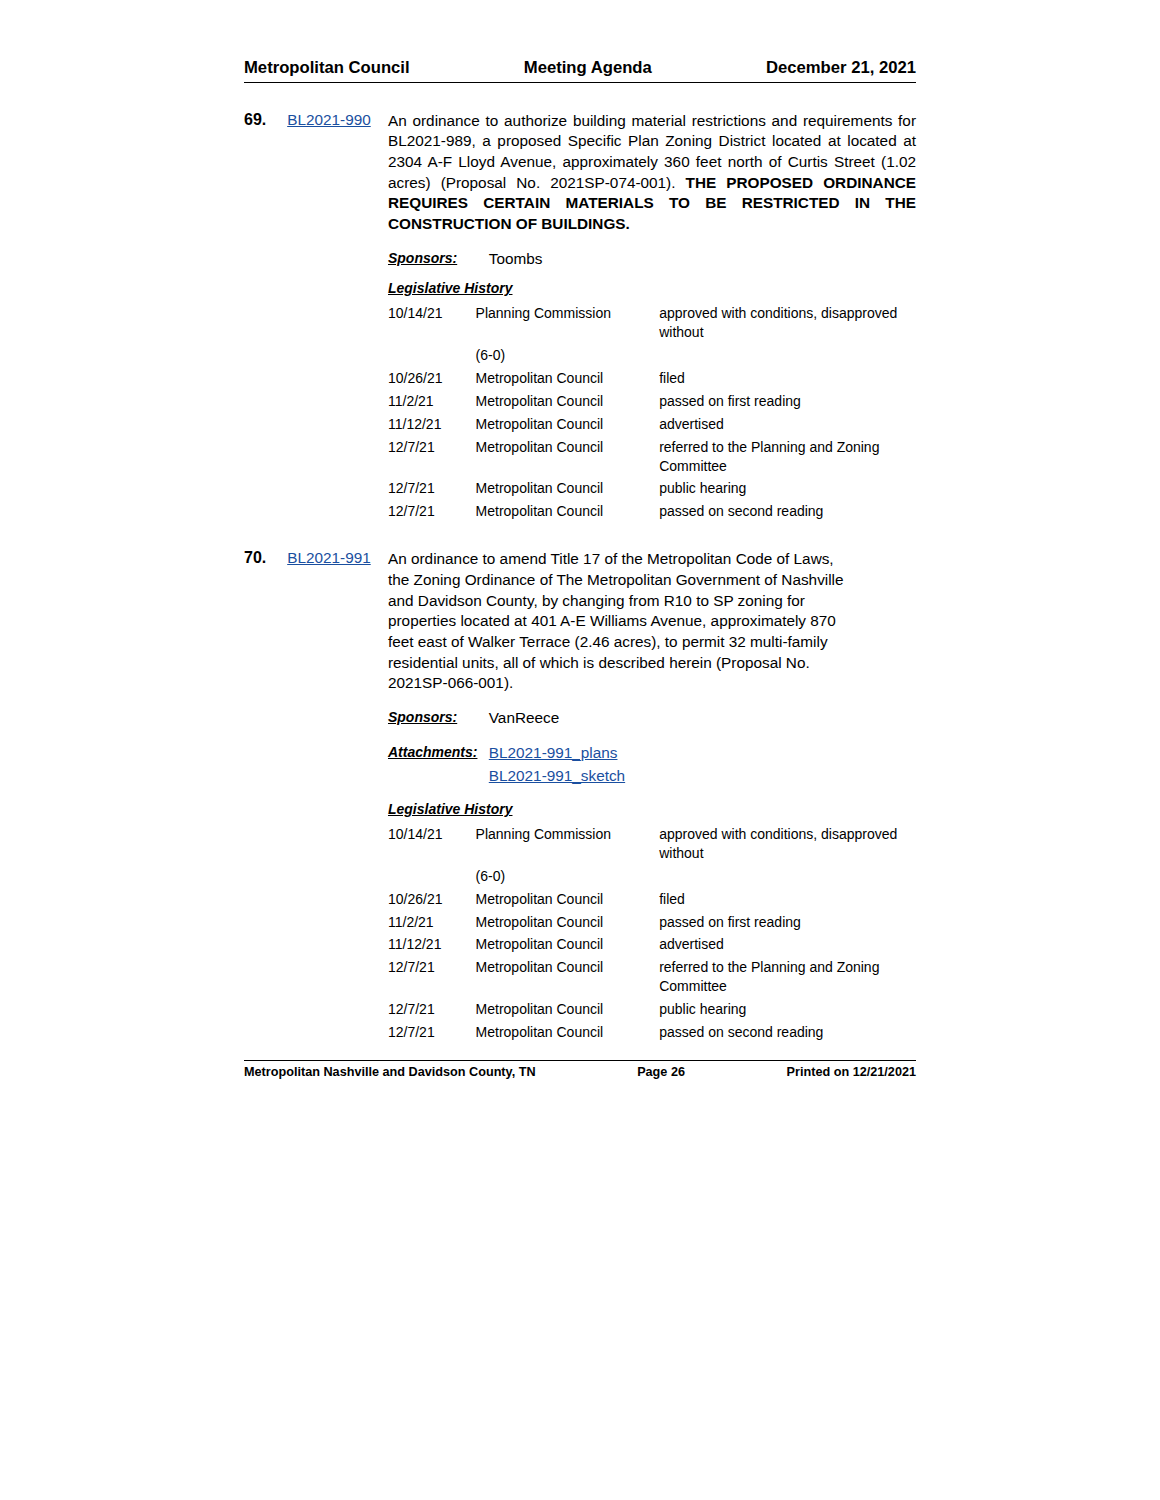Metropolitan Council
Meeting Agenda
December 21, 2021
69.
BL2021-990
An ordinance to authorize building material restrictions and requirements for BL2021-989, a proposed Specific Plan Zoning District located at located at 2304 A-F Lloyd Avenue, approximately 360 feet north of Curtis Street (1.02 acres) (Proposal No. 2021SP-074-001). THE PROPOSED ORDINANCE REQUIRES CERTAIN MATERIALS TO BE RESTRICTED IN THE CONSTRUCTION OF BUILDINGS.
Sponsors:
Toombs
Legislative History
| 10/14/21 | Planning Commission | approved with conditions, disapproved without |
| | (6-0) | |
| 10/26/21 | Metropolitan Council | filed |
| 11/2/21 | Metropolitan Council | passed on first reading |
| 11/12/21 | Metropolitan Council | advertised |
| 12/7/21 | Metropolitan Council | referred to the Planning and Zoning Committee |
| 12/7/21 | Metropolitan Council | public hearing |
| 12/7/21 | Metropolitan Council | passed on second reading |
70.
BL2021-991
An ordinance to amend Title 17 of the Metropolitan Code of Laws,
the Zoning Ordinance of The Metropolitan Government of Nashville
and Davidson County, by changing from R10 to SP zoning for
properties located at 401 A-E Williams Avenue, approximately 870
feet east of Walker Terrace (2.46 acres), to permit 32 multi-family
residential units, all of which is described herein (Proposal No.
2021SP-066-001).
Sponsors:
VanReece
Attachments:
BL2021-991_plans BL2021-991_sketch
Legislative History
| 10/14/21 | Planning Commission | approved with conditions, disapproved without |
| | (6-0) | |
| 10/26/21 | Metropolitan Council | filed |
| 11/2/21 | Metropolitan Council | passed on first reading |
| 11/12/21 | Metropolitan Council | advertised |
| 12/7/21 | Metropolitan Council | referred to the Planning and Zoning Committee |
| 12/7/21 | Metropolitan Council | public hearing |
| 12/7/21 | Metropolitan Council | passed on second reading |
Metropolitan Nashville and Davidson County, TN
Page 26
Printed on 12/21/2021